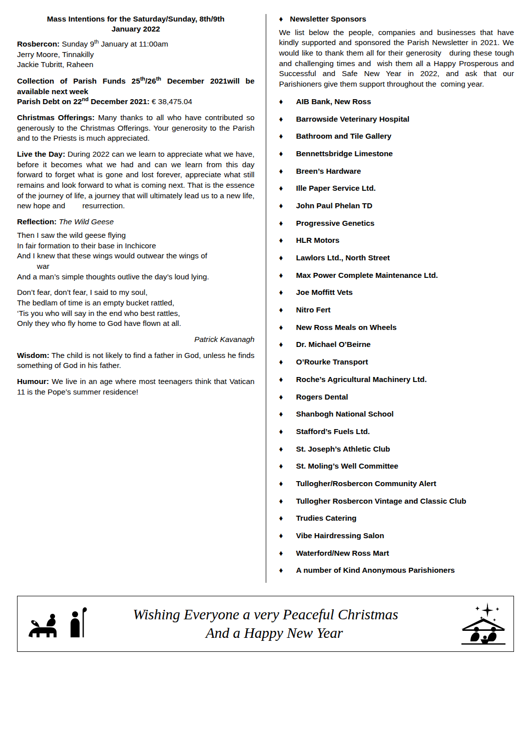Mass Intentions for the Saturday/Sunday, 8th/9th January 2022
Rosbercon: Sunday 9th January at 11:00am
Jerry Moore, Tinnakilly
Jackie Tubritt, Raheen
Collection of Parish Funds 25th/26th December 2021will be available next week
Parish Debt on 22nd December 2021: € 38,475.04
Christmas Offerings: Many thanks to all who have contributed so generously to the Christmas Offerings. Your generosity to the Parish and to the Priests is much appreciated.
Live the Day: During 2022 can we learn to appreciate what we have, before it becomes what we had and can we learn from this day forward to forget what is gone and lost forever, appreciate what still remains and look forward to what is coming next. That is the essence of the journey of life, a journey that will ultimately lead us to a new life, new hope and resurrection.
Reflection: The Wild Geese
Then I saw the wild geese flying
In fair formation to their base in Inchicore
And I knew that these wings would outwear the wings of
war
And a man’s simple thoughts outlive the day’s loud lying.
Don’t fear, don’t fear, I said to my soul,
The bedlam of time is an empty bucket rattled,
‘Tis you who will say in the end who best rattles,
Only they who fly home to God have flown at all.
Patrick Kavanagh
Wisdom: The child is not likely to find a father in God, unless he finds something of God in his father.
Humour: We live in an age where most teenagers think that Vatican 11 is the Pope’s summer residence!
♦ Newsletter Sponsors
We list below the people, companies and businesses that have kindly supported and sponsored the Parish Newsletter in 2021. We would like to thank them all for their generosity during these tough and challenging times and wish them all a Happy Prosperous and Successful and Safe New Year in 2022, and ask that our Parishioners give them support throughout the coming year.
♦AIB Bank, New Ross
♦Barrowside Veterinary Hospital
♦Bathroom and Tile Gallery
♦Bennettsbridge Limestone
♦Breen’s Hardware
♦Ille Paper Service Ltd.
♦John Paul Phelan TD
♦Progressive Genetics
♦HLR Motors
♦Lawlors Ltd., North Street
♦Max Power Complete Maintenance Ltd.
♦Joe Moffitt Vets
♦Nitro Fert
♦New Ross Meals on Wheels
♦Dr. Michael O’Beirne
♦O’Rourke Transport
♦Roche’s Agricultural Machinery Ltd.
♦Rogers Dental
♦Shanbogh National School
♦Stafford’s Fuels Ltd.
♦St. Joseph’s Athletic Club
♦St. Moling’s Well Committee
♦Tullogher/Rosbercon Community Alert
♦Tullogher Rosbercon Vintage and Classic Club
♦Trudies Catering
♦Vibe Hairdressing Salon
♦Waterford/New Ross Mart
♦A number of Kind Anonymous Parishioners
Wishing Everyone a very Peaceful Christmas And a Happy New Year